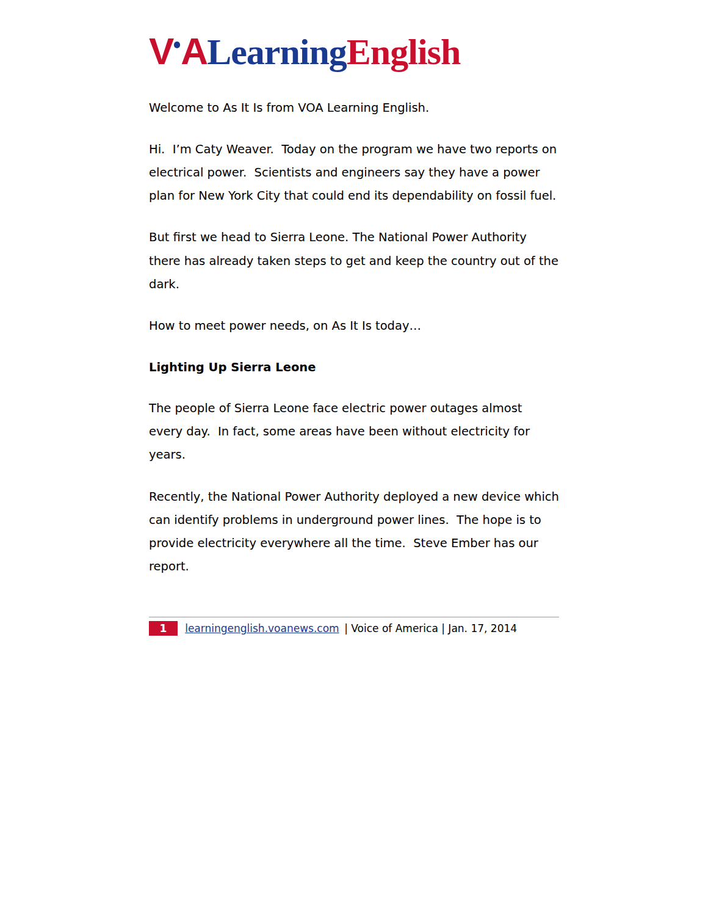V A Learning English
Welcome to As It Is from VOA Learning English.
Hi. I’m Caty Weaver. Today on the program we have two reports on electrical power. Scientists and engineers say they have a power plan for New York City that could end its dependability on fossil fuel.
But first we head to Sierra Leone. The National Power Authority there has already taken steps to get and keep the country out of the dark.
How to meet power needs, on As It Is today…
Lighting Up Sierra Leone
The people of Sierra Leone face electric power outages almost every day. In fact, some areas have been without electricity for years.
Recently, the National Power Authority deployed a new device which can identify problems in underground power lines. The hope is to provide electricity everywhere all the time. Steve Ember has our report.
1 learningenglish.voanews.com | Voice of America | Jan. 17, 2014